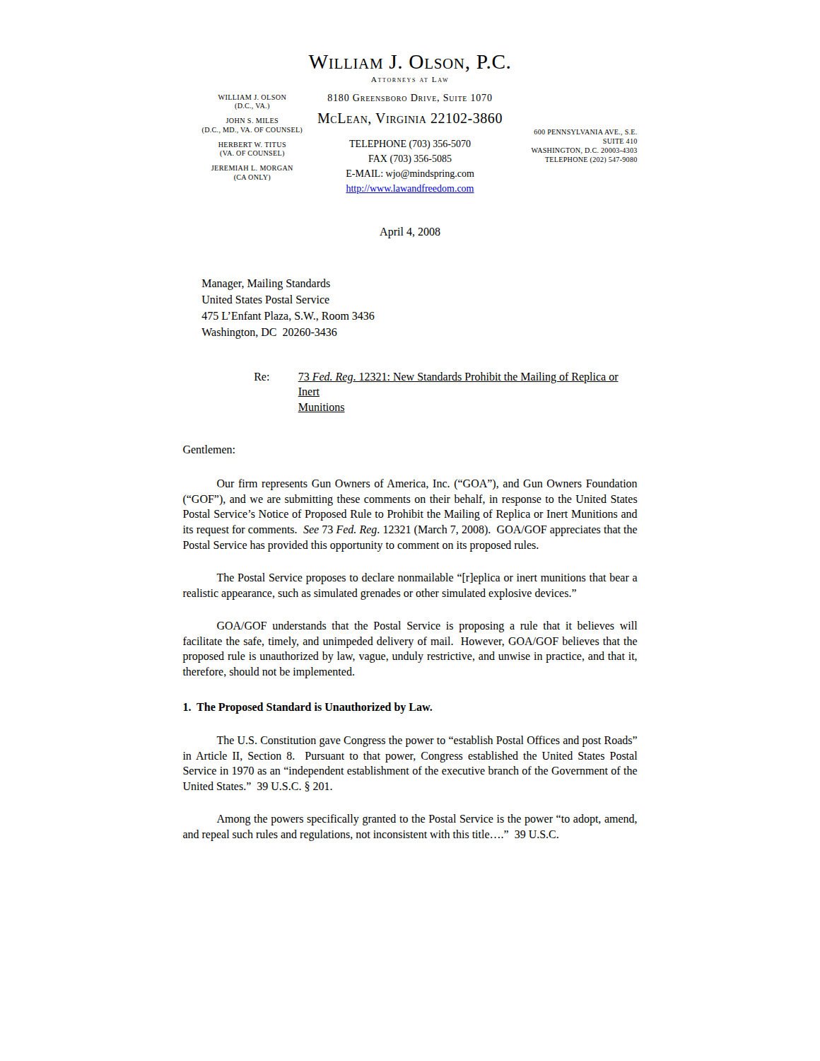WILLIAM J. OLSON
(D.C., VA.)
JOHN S. MILES
(D.C., MD., VA. OF COUNSEL)
HERBERT W. TITUS
(VA. OF COUNSEL)
JEREMIAH L. MORGAN
(CA ONLY)
600 PENNSYLVANIA AVE., S.E.
SUITE 410
WASHINGTON, D.C. 20003-4303
TELEPHONE (202) 547-9080
William J. Olson, P.C.
Attorneys at Law
8180 Greensboro Drive, Suite 1070
McLean, Virginia 22102-3860
TELEPHONE (703) 356-5070
FAX (703) 356-5085
E-MAIL: wjo@mindspring.com
http://www.lawandfreedom.com
April 4, 2008
Manager, Mailing Standards
United States Postal Service
475 L’Enfant Plaza, S.W., Room 3436
Washington, DC 20260-3436
Re:
73 Fed. Reg. 12321: New Standards Prohibit the Mailing of Replica or Inert Munitions
Gentlemen:
Our firm represents Gun Owners of America, Inc. (“GOA”), and Gun Owners Foundation (“GOF”), and we are submitting these comments on their behalf, in response to the United States Postal Service’s Notice of Proposed Rule to Prohibit the Mailing of Replica or Inert Munitions and its request for comments. See 73 Fed. Reg. 12321 (March 7, 2008). GOA/GOF appreciates that the Postal Service has provided this opportunity to comment on its proposed rules.
The Postal Service proposes to declare nonmailable “[r]eplica or inert munitions that bear a realistic appearance, such as simulated grenades or other simulated explosive devices.”
GOA/GOF understands that the Postal Service is proposing a rule that it believes will facilitate the safe, timely, and unimpeded delivery of mail. However, GOA/GOF believes that the proposed rule is unauthorized by law, vague, unduly restrictive, and unwise in practice, and that it, therefore, should not be implemented.
1. The Proposed Standard is Unauthorized by Law.
The U.S. Constitution gave Congress the power to “establish Postal Offices and post Roads” in Article II, Section 8. Pursuant to that power, Congress established the United States Postal Service in 1970 as an “independent establishment of the executive branch of the Government of the United States.” 39 U.S.C. § 201.
Among the powers specifically granted to the Postal Service is the power “to adopt, amend, and repeal such rules and regulations, not inconsistent with this title….” 39 U.S.C.